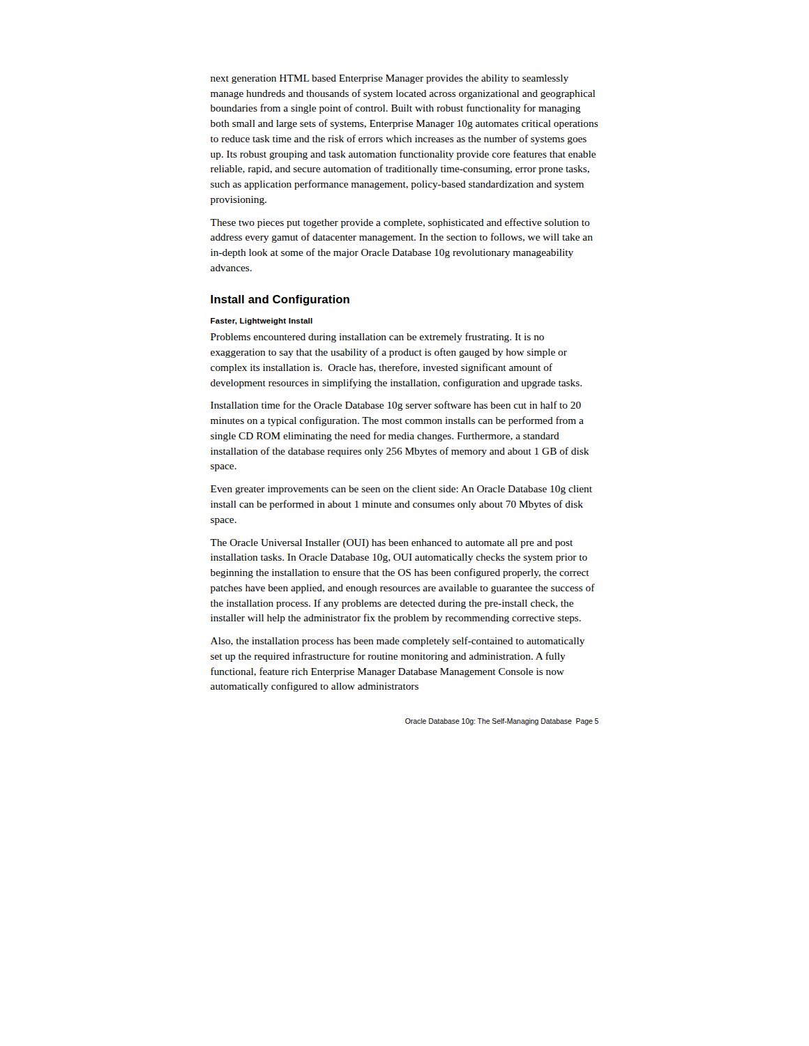next generation HTML based Enterprise Manager provides the ability to seamlessly manage hundreds and thousands of system located across organizational and geographical boundaries from a single point of control. Built with robust functionality for managing both small and large sets of systems, Enterprise Manager 10g automates critical operations to reduce task time and the risk of errors which increases as the number of systems goes up. Its robust grouping and task automation functionality provide core features that enable reliable, rapid, and secure automation of traditionally time-consuming, error prone tasks, such as application performance management, policy-based standardization and system provisioning.
These two pieces put together provide a complete, sophisticated and effective solution to address every gamut of datacenter management. In the section to follows, we will take an in-depth look at some of the major Oracle Database 10g revolutionary manageability advances.
Install and Configuration
Faster, Lightweight Install
Problems encountered during installation can be extremely frustrating. It is no exaggeration to say that the usability of a product is often gauged by how simple or complex its installation is. Oracle has, therefore, invested significant amount of development resources in simplifying the installation, configuration and upgrade tasks.
Installation time for the Oracle Database 10g server software has been cut in half to 20 minutes on a typical configuration. The most common installs can be performed from a single CD ROM eliminating the need for media changes. Furthermore, a standard installation of the database requires only 256 Mbytes of memory and about 1 GB of disk space.
Even greater improvements can be seen on the client side: An Oracle Database 10g client install can be performed in about 1 minute and consumes only about 70 Mbytes of disk space.
The Oracle Universal Installer (OUI) has been enhanced to automate all pre and post installation tasks. In Oracle Database 10g, OUI automatically checks the system prior to beginning the installation to ensure that the OS has been configured properly, the correct patches have been applied, and enough resources are available to guarantee the success of the installation process. If any problems are detected during the pre-install check, the installer will help the administrator fix the problem by recommending corrective steps.
Also, the installation process has been made completely self-contained to automatically set up the required infrastructure for routine monitoring and administration. A fully functional, feature rich Enterprise Manager Database Management Console is now automatically configured to allow administrators
Oracle Database 10g: The Self-Managing Database Page 5